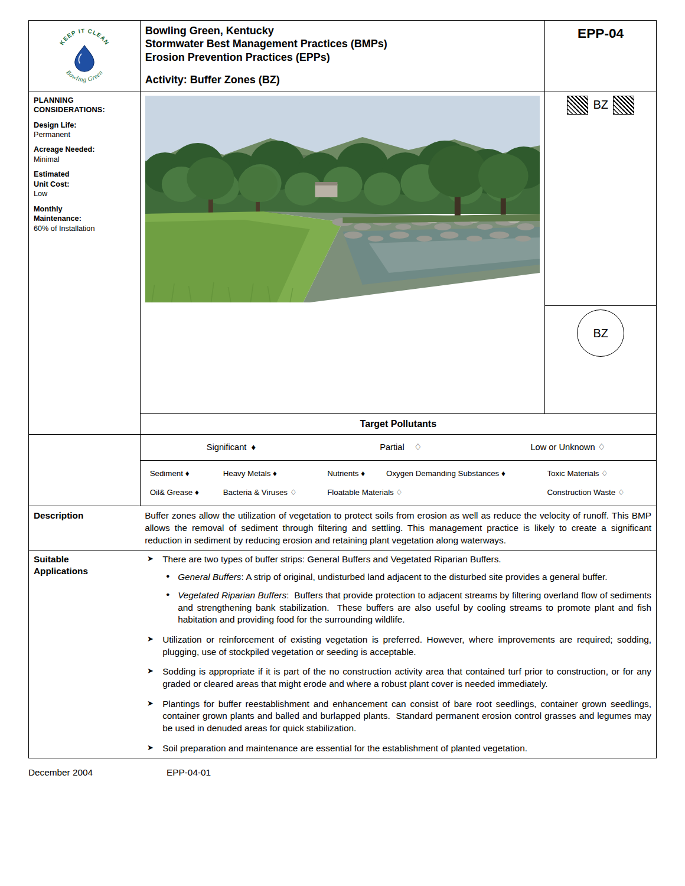| KEEP IT CLEAN Bowling Green | Bowling Green, Kentucky Stormwater Best Management Practices (BMPs) Erosion Prevention Practices (EPPs) | EPP-04 |
| Activity: Buffer Zones (BZ) |
| Planning Considerations: Design Life: Permanent Acreage Needed: Minimal Estimated Unit Cost: Low Monthly Maintenance: 60% of Installation | | BZ |
| | BZ |
| Target Pollutants |
| | / Significant ♦ / Partial ♢ / Low or Unknown ♢ / |
| | / Sediment ♦ / Heavy Metals ♦ / Nutrients ♦ / Oxygen Demanding Substances ♦ / Toxic Materials ♢ / / Oil& Grease ♦ / Bacteria & Viruses ♢ / Floatable Materials ♢ / Construction Waste ♢ / |
| Description | Buffer zones allow the utilization of vegetation to protect soils from erosion as well as reduce the velocity of runoff. This BMP allows the removal of sediment through filtering and settling. This management practice is likely to create a significant reduction in sediment by reducing erosion and retaining plant vegetation along waterways. |
| Suitable Applications | There are two types of buffer strips: General Buffers and Vegetated Riparian Buffers. General Buffers : A strip of original, undisturbed land adjacent to the disturbed site provides a general buffer. Vegetated Riparian Buffers : Buffers that provide protection to adjacent streams by filtering overland flow of sediments and strengthening bank stabilization. These buffers are also useful by cooling streams to promote plant and fish habitation and providing food for the surrounding wildlife. Utilization or reinforcement of existing vegetation is preferred. However, where improvements are required; sodding, plugging, use of stockpiled vegetation or seeding is acceptable. Sodding is appropriate if it is part of the no construction activity area that contained turf prior to construction, or for any graded or cleared areas that might erode and where a robust plant cover is needed immediately. Plantings for buffer reestablishment and enhancement can consist of bare root seedlings, container grown seedlings, container grown plants and balled and burlapped plants. Standard permanent erosion control grasses and legumes may be used in denuded areas for quick stabilization. Soil preparation and maintenance are essential for the establishment of planted vegetation. |
December 2004
EPP-04-01